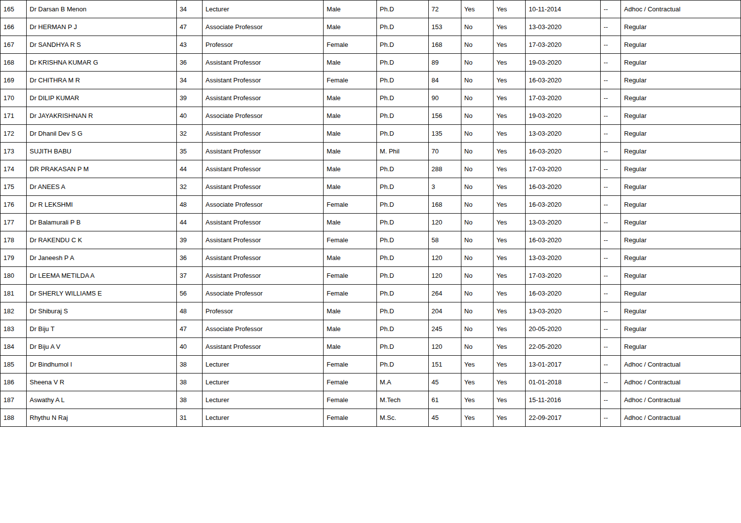| 165 | Dr Darsan B Menon | 34 | Lecturer | Male | Ph.D | 72 | Yes | Yes | 10-11-2014 | -- | Adhoc / Contractual |
| 166 | Dr HERMAN P J | 47 | Associate Professor | Male | Ph.D | 153 | No | Yes | 13-03-2020 | -- | Regular |
| 167 | Dr SANDHYA R S | 43 | Professor | Female | Ph.D | 168 | No | Yes | 17-03-2020 | -- | Regular |
| 168 | Dr KRISHNA KUMAR G | 36 | Assistant Professor | Male | Ph.D | 89 | No | Yes | 19-03-2020 | -- | Regular |
| 169 | Dr CHITHRA M R | 34 | Assistant Professor | Female | Ph.D | 84 | No | Yes | 16-03-2020 | -- | Regular |
| 170 | Dr DILIP KUMAR | 39 | Assistant Professor | Male | Ph.D | 90 | No | Yes | 17-03-2020 | -- | Regular |
| 171 | Dr JAYAKRISHNAN R | 40 | Associate Professor | Male | Ph.D | 156 | No | Yes | 19-03-2020 | -- | Regular |
| 172 | Dr Dhanil Dev S G | 32 | Assistant Professor | Male | Ph.D | 135 | No | Yes | 13-03-2020 | -- | Regular |
| 173 | SUJITH BABU | 35 | Assistant Professor | Male | M. Phil | 70 | No | Yes | 16-03-2020 | -- | Regular |
| 174 | DR PRAKASAN P M | 44 | Assistant Professor | Male | Ph.D | 288 | No | Yes | 17-03-2020 | -- | Regular |
| 175 | Dr ANEES A | 32 | Assistant Professor | Male | Ph.D | 3 | No | Yes | 16-03-2020 | -- | Regular |
| 176 | Dr R LEKSHMI | 48 | Associate Professor | Female | Ph.D | 168 | No | Yes | 16-03-2020 | -- | Regular |
| 177 | Dr Balamurali P B | 44 | Assistant Professor | Male | Ph.D | 120 | No | Yes | 13-03-2020 | -- | Regular |
| 178 | Dr RAKENDU C K | 39 | Assistant Professor | Female | Ph.D | 58 | No | Yes | 16-03-2020 | -- | Regular |
| 179 | Dr Janeesh P A | 36 | Assistant Professor | Male | Ph.D | 120 | No | Yes | 13-03-2020 | -- | Regular |
| 180 | Dr LEEMA METILDA A | 37 | Assistant Professor | Female | Ph.D | 120 | No | Yes | 17-03-2020 | -- | Regular |
| 181 | Dr SHERLY WILLIAMS E | 56 | Associate Professor | Female | Ph.D | 264 | No | Yes | 16-03-2020 | -- | Regular |
| 182 | Dr Shiburaj S | 48 | Professor | Male | Ph.D | 204 | No | Yes | 13-03-2020 | -- | Regular |
| 183 | Dr Biju T | 47 | Associate Professor | Male | Ph.D | 245 | No | Yes | 20-05-2020 | -- | Regular |
| 184 | Dr Biju A V | 40 | Assistant Professor | Male | Ph.D | 120 | No | Yes | 22-05-2020 | -- | Regular |
| 185 | Dr Bindhumol I | 38 | Lecturer | Female | Ph.D | 151 | Yes | Yes | 13-01-2017 | -- | Adhoc / Contractual |
| 186 | Sheena V R | 38 | Lecturer | Female | M.A | 45 | Yes | Yes | 01-01-2018 | -- | Adhoc / Contractual |
| 187 | Aswathy A L | 38 | Lecturer | Female | M.Tech | 61 | Yes | Yes | 15-11-2016 | -- | Adhoc / Contractual |
| 188 | Rhythu N Raj | 31 | Lecturer | Female | M.Sc. | 45 | Yes | Yes | 22-09-2017 | -- | Adhoc / Contractual |